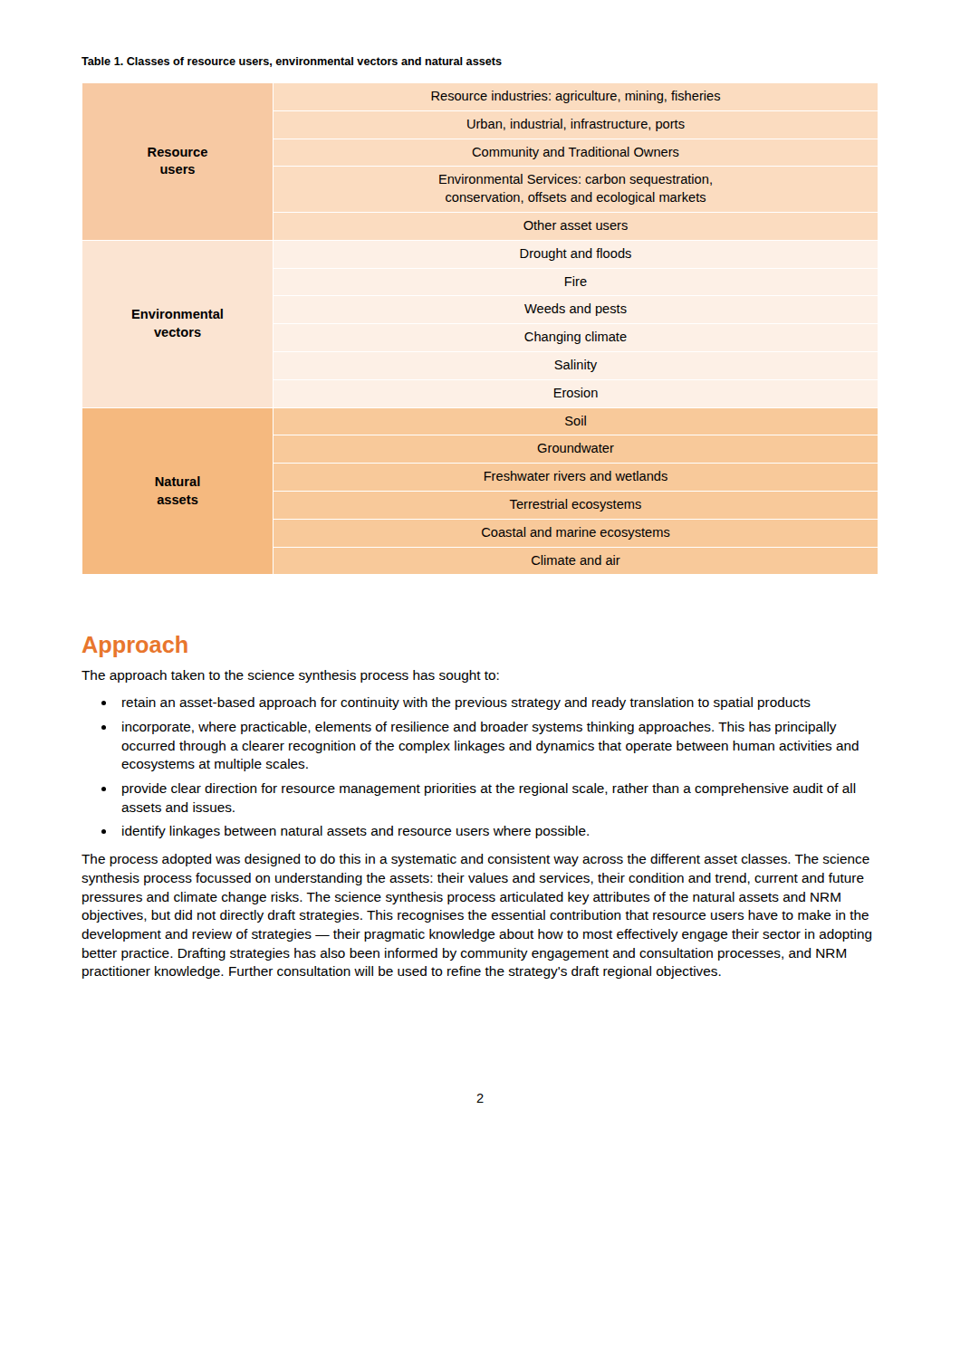Table 1. Classes of resource users, environmental vectors and natural assets
| Resource users | Resource industries: agriculture, mining, fisheries |
| Urban, industrial, infrastructure, ports |
| Community and Traditional Owners |
| Environmental Services: carbon sequestration, conservation, offsets and ecological markets |
| Other asset users |
| Environmental vectors | Drought and floods |
| Fire |
| Weeds and pests |
| Changing climate |
| Salinity |
| Erosion |
| Natural assets | Soil |
| Groundwater |
| Freshwater rivers and wetlands |
| Terrestrial ecosystems |
| Coastal and marine ecosystems |
| Climate and air |
Approach
The approach taken to the science synthesis process has sought to:
retain an asset-based approach for continuity with the previous strategy and ready translation to spatial products
incorporate, where practicable, elements of resilience and broader systems thinking approaches. This has principally occurred through a clearer recognition of the complex linkages and dynamics that operate between human activities and ecosystems at multiple scales.
provide clear direction for resource management priorities at the regional scale, rather than a comprehensive audit of all assets and issues.
identify linkages between natural assets and resource users where possible.
The process adopted was designed to do this in a systematic and consistent way across the different asset classes. The science synthesis process focussed on understanding the assets: their values and services, their condition and trend, current and future pressures and climate change risks. The science synthesis process articulated key attributes of the natural assets and NRM objectives, but did not directly draft strategies. This recognises the essential contribution that resource users have to make in the development and review of strategies — their pragmatic knowledge about how to most effectively engage their sector in adopting better practice. Drafting strategies has also been informed by community engagement and consultation processes, and NRM practitioner knowledge. Further consultation will be used to refine the strategy's draft regional objectives.
2